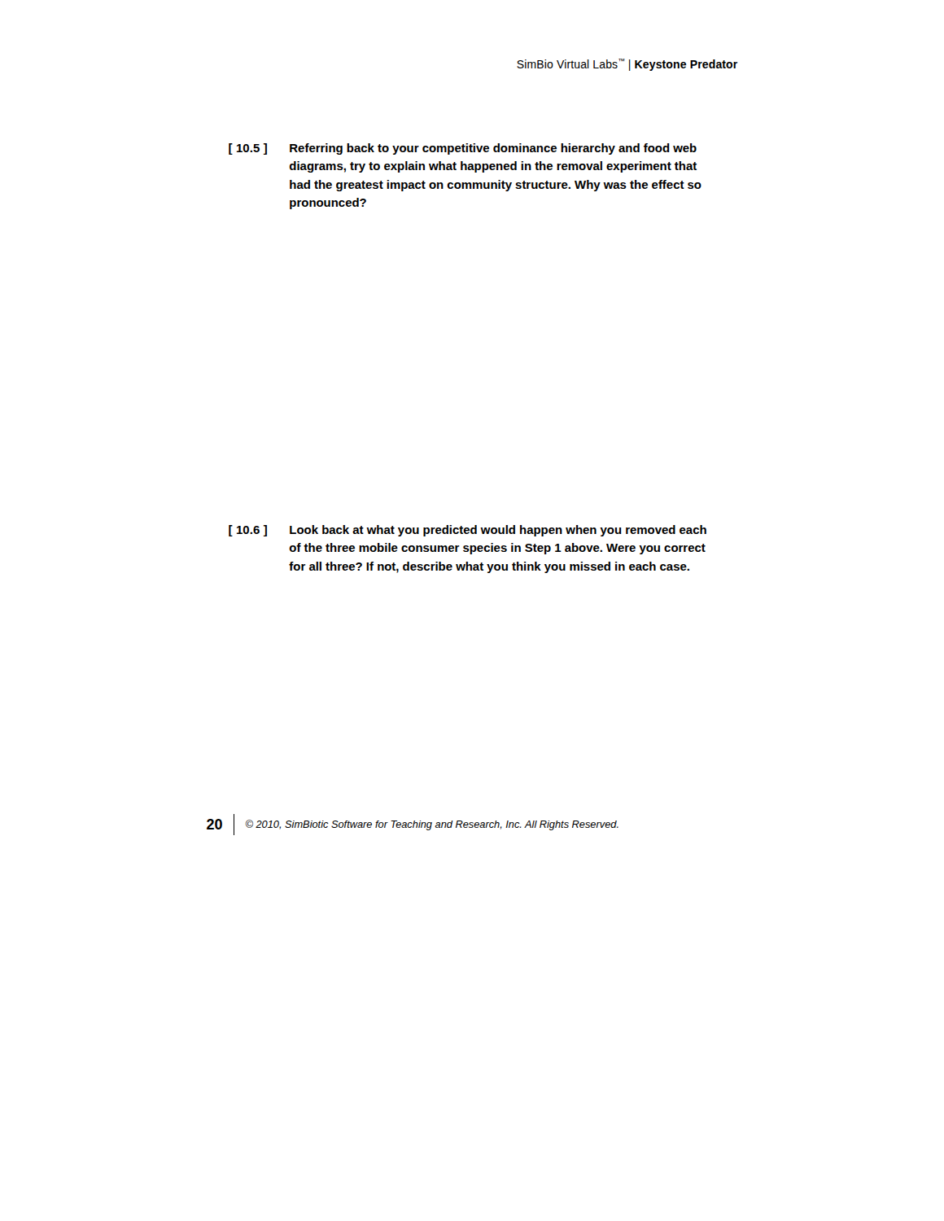SimBio Virtual Labs™|Keystone Predator
[ 10.5 ]
Referring back to your competitive dominance hierarchy and food web diagrams, try to explain what happened in the removal experiment that had the greatest impact on community structure. Why was the effect so pronounced?
[ 10.6 ]
Look back at what you predicted would happen when you removed each of the three mobile consumer species in Step 1 above. Were you correct for all three? If not, describe what you think you missed in each case.
20 © 2010, SimBiotic Software for Teaching and Research, Inc. All Rights Reserved.